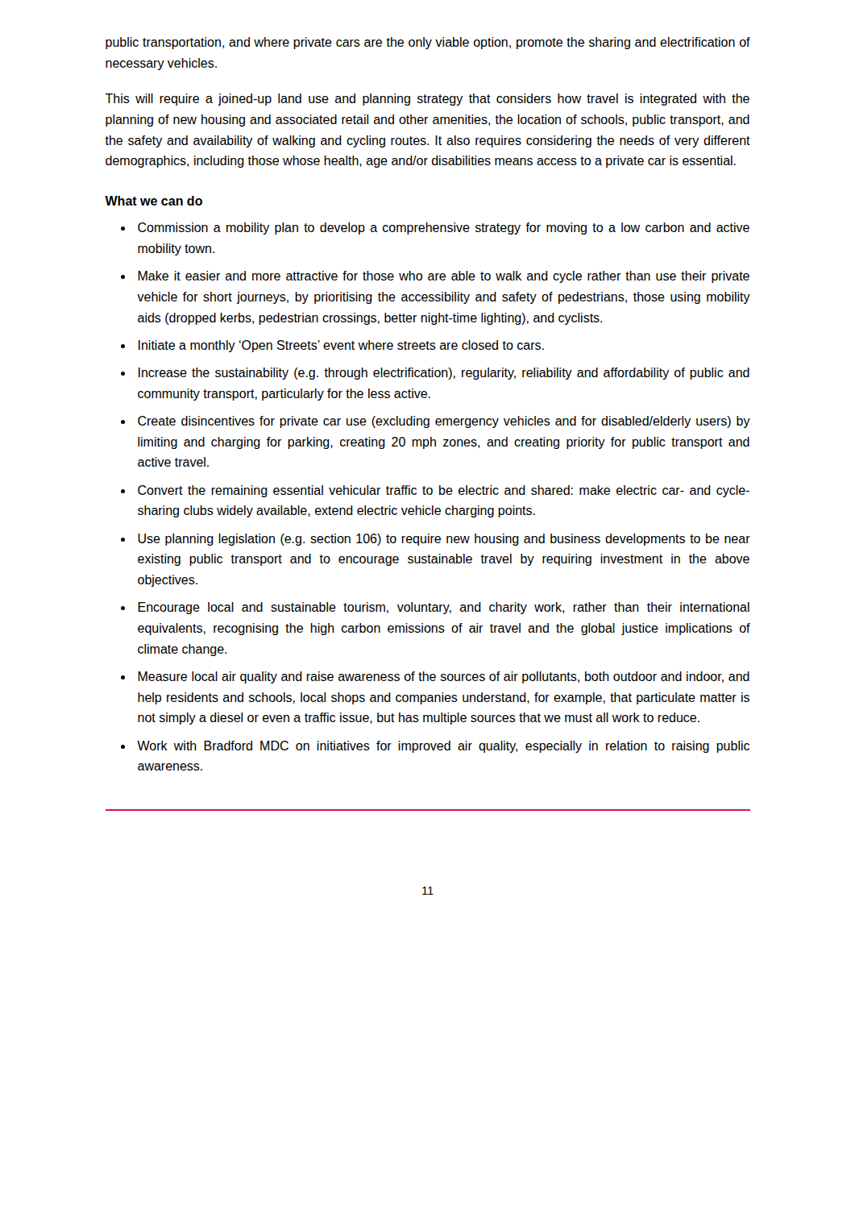public transportation, and where private cars are the only viable option, promote the sharing and electrification of necessary vehicles.
This will require a joined-up land use and planning strategy that considers how travel is integrated with the planning of new housing and associated retail and other amenities, the location of schools, public transport, and the safety and availability of walking and cycling routes. It also requires considering the needs of very different demographics, including those whose health, age and/or disabilities means access to a private car is essential.
What we can do
Commission a mobility plan to develop a comprehensive strategy for moving to a low carbon and active mobility town.
Make it easier and more attractive for those who are able to walk and cycle rather than use their private vehicle for short journeys, by prioritising the accessibility and safety of pedestrians, those using mobility aids (dropped kerbs, pedestrian crossings, better night-time lighting), and cyclists.
Initiate a monthly ‘Open Streets’ event where streets are closed to cars.
Increase the sustainability (e.g. through electrification), regularity, reliability and affordability of public and community transport, particularly for the less active.
Create disincentives for private car use (excluding emergency vehicles and for disabled/elderly users) by limiting and charging for parking, creating 20 mph zones, and creating priority for public transport and active travel.
Convert the remaining essential vehicular traffic to be electric and shared: make electric car- and cycle-sharing clubs widely available, extend electric vehicle charging points.
Use planning legislation (e.g. section 106) to require new housing and business developments to be near existing public transport and to encourage sustainable travel by requiring investment in the above objectives.
Encourage local and sustainable tourism, voluntary, and charity work, rather than their international equivalents, recognising the high carbon emissions of air travel and the global justice implications of climate change.
Measure local air quality and raise awareness of the sources of air pollutants, both outdoor and indoor, and help residents and schools, local shops and companies understand, for example, that particulate matter is not simply a diesel or even a traffic issue, but has multiple sources that we must all work to reduce.
Work with Bradford MDC on initiatives for improved air quality, especially in relation to raising public awareness.
11